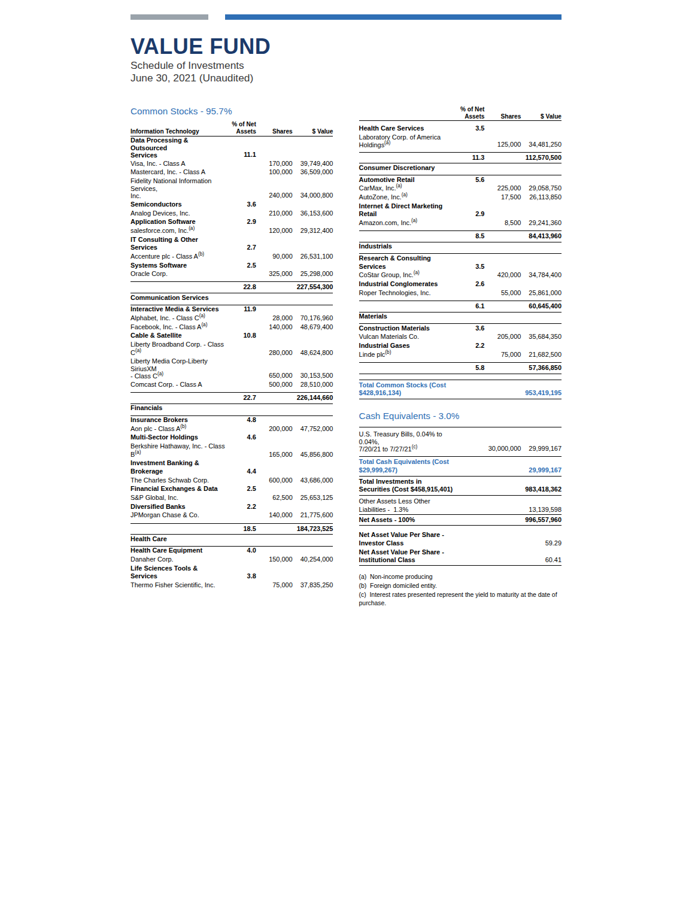VALUE FUND
Schedule of InvestmentsJune 30, 2021 (Unaudited)
Common Stocks - 95.7%
| | % of Net | | |
| --- | --- | --- | --- |
| Information Technology | Assets | Shares | $ Value |
| Data Processing & Outsourced Services | 11.1 | | |
| Visa, Inc. - Class A | | 170,000 | 39,749,400 |
| Mastercard, Inc. - Class A | | 100,000 | 36,509,000 |
| Fidelity National Information Services, Inc. | | 240,000 | 34,000,800 |
| Semiconductors | 3.6 | | |
| Analog Devices, Inc. | | 210,000 | 36,153,600 |
| Application Software | 2.9 | | |
| salesforce.com, Inc. (a) | | 120,000 | 29,312,400 |
| IT Consulting & Other Services | 2.7 | | |
| Accenture plc - Class A (b) | | 90,000 | 26,531,100 |
| Systems Software | 2.5 | | |
| Oracle Corp. | | 325,000 | 25,298,000 |
| | 22.8 | | 227,554,300 |
| Communication Services | | | |
| Interactive Media & Services | 11.9 | | |
| Alphabet, Inc. - Class C (a) | | 28,000 | 70,176,960 |
| Facebook, Inc. - Class A (a) | | 140,000 | 48,679,400 |
| Cable & Satellite | 10.8 | | |
| Liberty Broadband Corp. - Class C (a) | | 280,000 | 48,624,800 |
| Liberty Media Corp-Liberty SiriusXM - Class C (a) | | 650,000 | 30,153,500 |
| Comcast Corp. - Class A | | 500,000 | 28,510,000 |
| | 22.7 | | 226,144,660 |
| Financials | | | |
| Insurance Brokers | 4.8 | | |
| Aon plc - Class A (b) | | 200,000 | 47,752,000 |
| Multi-Sector Holdings | 4.6 | | |
| Berkshire Hathaway, Inc. - Class B (a) | | 165,000 | 45,856,800 |
| Investment Banking & Brokerage | 4.4 | | |
| The Charles Schwab Corp. | | 600,000 | 43,686,000 |
| Financial Exchanges & Data | 2.5 | | |
| S&P Global, Inc. | | 62,500 | 25,653,125 |
| Diversified Banks | 2.2 | | |
| JPMorgan Chase & Co. | | 140,000 | 21,775,600 |
| | 18.5 | | 184,723,525 |
| Health Care | | | |
| Health Care Equipment | 4.0 | | |
| Danaher Corp. | | 150,000 | 40,254,000 |
| Life Sciences Tools & Services | 3.8 | | |
| Thermo Fisher Scientific, Inc. | | 75,000 | 37,835,250 |
| | % of Net | | |
| --- | --- | --- | --- |
| | Assets | Shares | $ Value |
| Health Care Services | 3.5 | | |
| Laboratory Corp. of America Holdings (a) | | 125,000 | 34,481,250 |
| | 11.3 | | 112,570,500 |
| Consumer Discretionary | | | |
| Automotive Retail | 5.6 | | |
| CarMax, Inc. (a) | | 225,000 | 29,058,750 |
| AutoZone, Inc. (a) | | 17,500 | 26,113,850 |
| Internet & Direct Marketing Retail | 2.9 | | |
| Amazon.com, Inc. (a) | | 8,500 | 29,241,360 |
| | 8.5 | | 84,413,960 |
| Industrials | | | |
| Research & Consulting Services | 3.5 | | |
| CoStar Group, Inc. (a) | | 420,000 | 34,784,400 |
| Industrial Conglomerates | 2.6 | | |
| Roper Technologies, Inc. | | 55,000 | 25,861,000 |
| | 6.1 | | 60,645,400 |
| Materials | | | |
| Construction Materials | 3.6 | | |
| Vulcan Materials Co. | | 205,000 | 35,684,350 |
| Industrial Gases | 2.2 | | |
| Linde plc (b) | | 75,000 | 21,682,500 |
| | 5.8 | | 57,366,850 |
| Total Common Stocks (Cost $428,916,134) | | | 953,419,195 |
Cash Equivalents - 3.0%
| U.S. Treasury Bills, 0.04% to 0.04%, 7/20/21 to 7/27/21 (c) | | 30,000,000 | 29,999,167 |
| Total Cash Equivalents (Cost $29,999,267) | | | 29,999,167 |
| Total Investments in Securities (Cost $458,915,401) | | | 983,418,362 |
| Other Assets Less Other Liabilities - 1.3% | | | 13,139,598 |
| Net Assets - 100% | | | 996,557,960 |
| Net Asset Value Per Share - Investor Class | | | 59.29 |
| Net Asset Value Per Share - Institutional Class | | | 60.41 |
(a) Non-income producing
(b) Foreign domiciled entity.
(c) Interest rates presented represent the yield to maturity at the date of purchase.